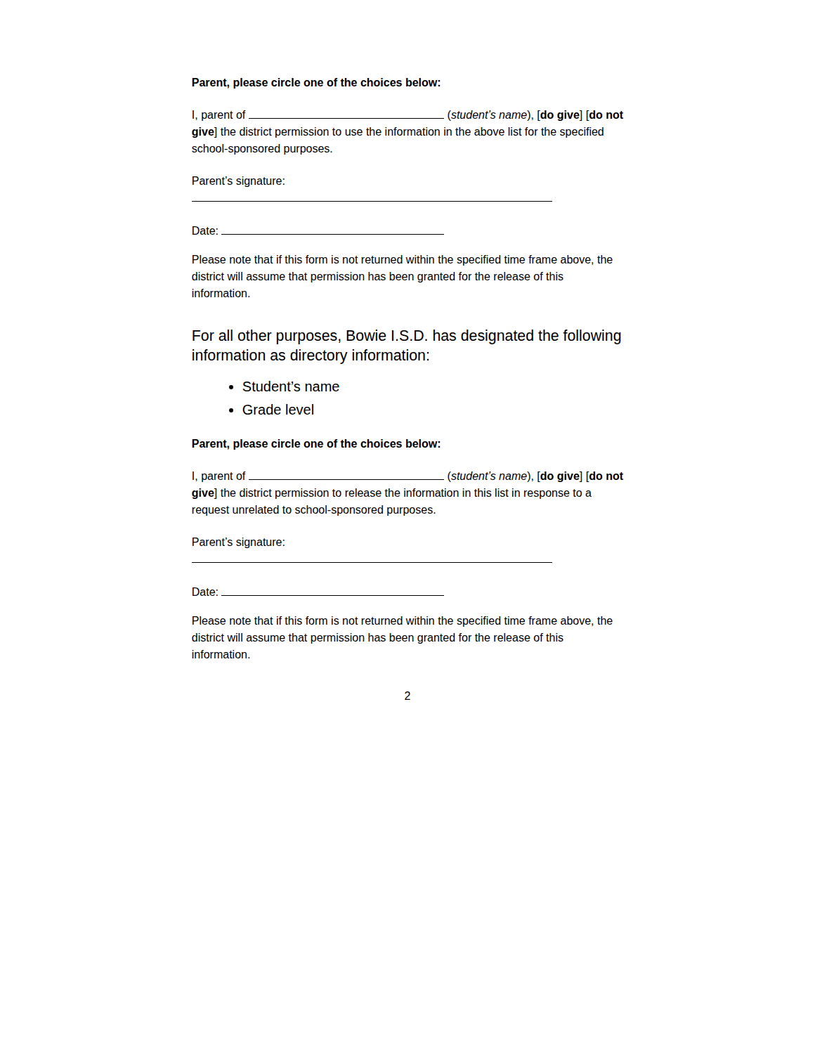Parent, please circle one of the choices below:
I, parent of (student’s name), [do give] [do not give] the district permission to use the information in the above list for the specified school-sponsored purposes.
Parent’s signature:
Date:
Please note that if this form is not returned within the specified time frame above, the district will assume that permission has been granted for the release of this information.
For all other purposes, Bowie I.S.D. has designated the following information as directory information:
Student’s name
Grade level
Parent, please circle one of the choices below:
I, parent of (student’s name), [do give] [do not give] the district permission to release the information in this list in response to a request unrelated to school-sponsored purposes.
Parent’s signature:
Date:
Please note that if this form is not returned within the specified time frame above, the district will assume that permission has been granted for the release of this information.
2